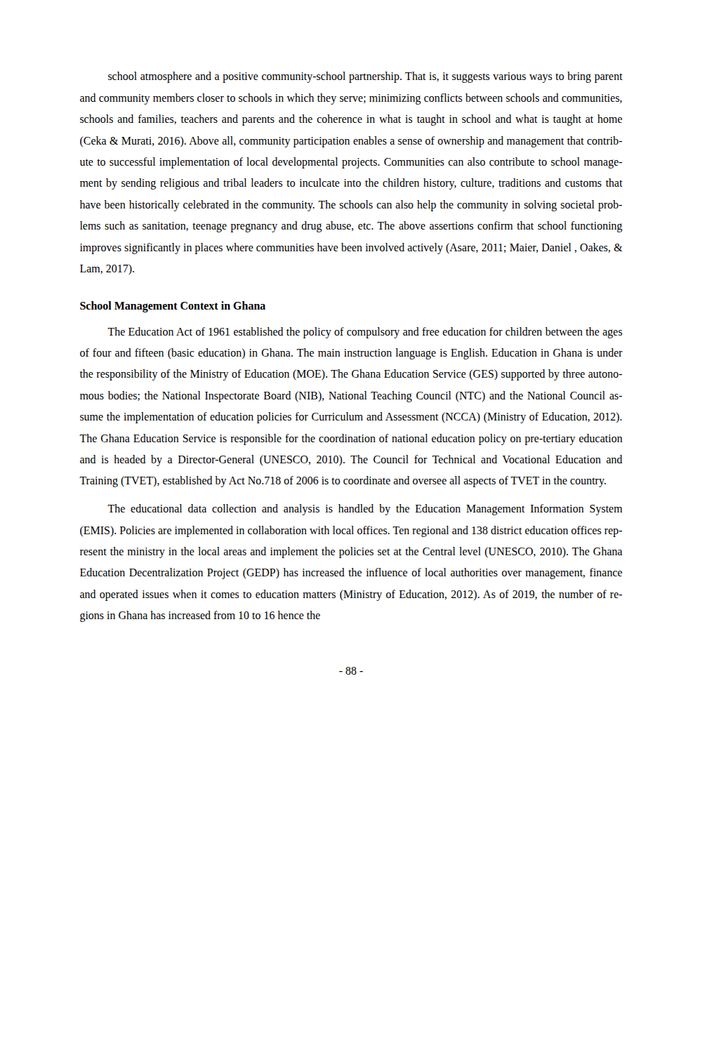school atmosphere and a positive community-school partnership. That is, it suggests various ways to bring parent and community members closer to schools in which they serve; minimizing conflicts between schools and communities, schools and families, teachers and parents and the coherence in what is taught in school and what is taught at home (Ceka & Murati, 2016). Above all, community participation enables a sense of ownership and management that contribute to successful implementation of local developmental projects. Communities can also contribute to school management by sending religious and tribal leaders to inculcate into the children history, culture, traditions and customs that have been historically celebrated in the community. The schools can also help the community in solving societal problems such as sanitation, teenage pregnancy and drug abuse, etc. The above assertions confirm that school functioning improves significantly in places where communities have been involved actively (Asare, 2011; Maier, Daniel , Oakes, & Lam, 2017).
School Management Context in Ghana
The Education Act of 1961 established the policy of compulsory and free education for children between the ages of four and fifteen (basic education) in Ghana. The main instruction language is English. Education in Ghana is under the responsibility of the Ministry of Education (MOE). The Ghana Education Service (GES) supported by three autonomous bodies; the National Inspectorate Board (NIB), National Teaching Council (NTC) and the National Council assume the implementation of education policies for Curriculum and Assessment (NCCA) (Ministry of Education, 2012). The Ghana Education Service is responsible for the coordination of national education policy on pre-tertiary education and is headed by a Director-General (UNESCO, 2010). The Council for Technical and Vocational Education and Training (TVET), established by Act No.718 of 2006 is to coordinate and oversee all aspects of TVET in the country.
The educational data collection and analysis is handled by the Education Management Information System (EMIS). Policies are implemented in collaboration with local offices. Ten regional and 138 district education offices represent the ministry in the local areas and implement the policies set at the Central level (UNESCO, 2010). The Ghana Education Decentralization Project (GEDP) has increased the influence of local authorities over management, finance and operated issues when it comes to education matters (Ministry of Education, 2012). As of 2019, the number of regions in Ghana has increased from 10 to 16 hence the
- 88 -